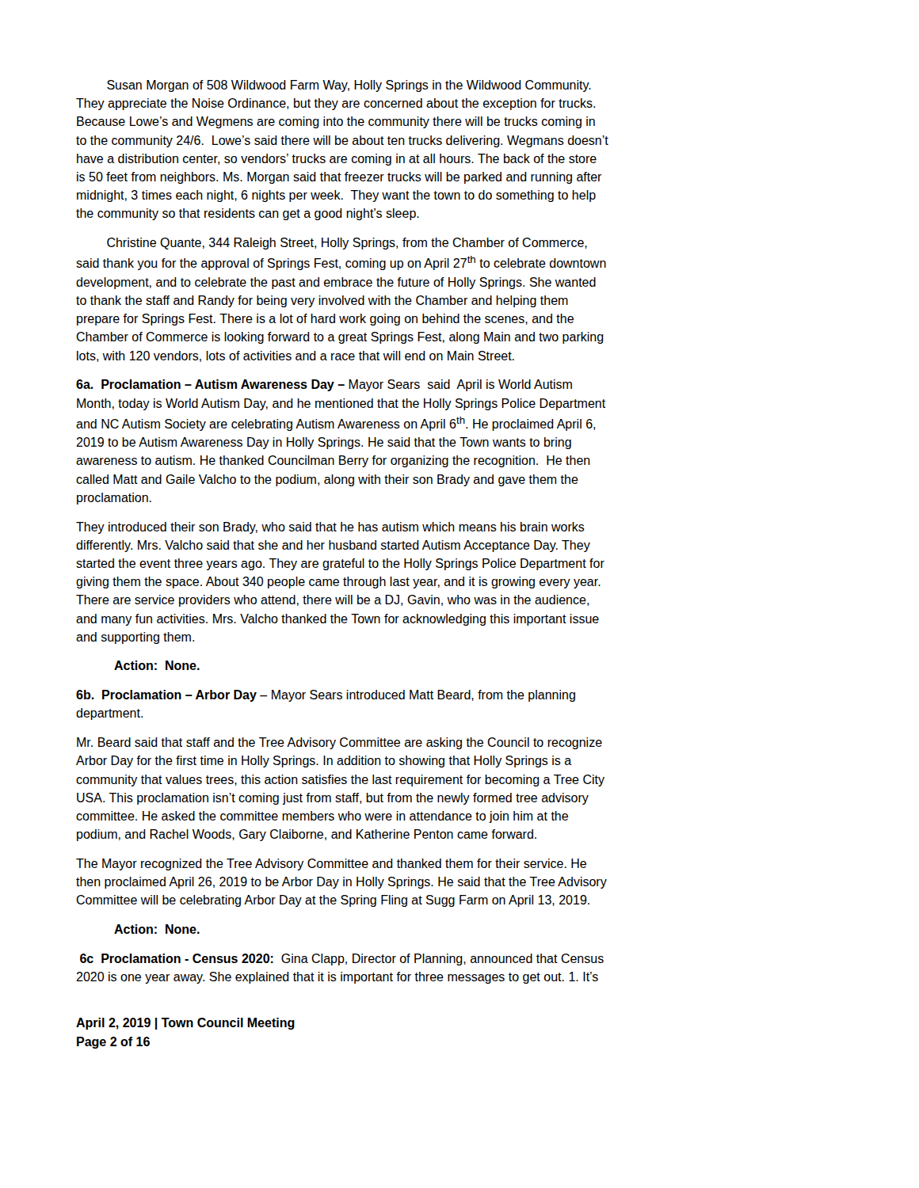Susan Morgan of 508 Wildwood Farm Way, Holly Springs in the Wildwood Community. They appreciate the Noise Ordinance, but they are concerned about the exception for trucks. Because Lowe’s and Wegmens are coming into the community there will be trucks coming in to the community 24/6. Lowe’s said there will be about ten trucks delivering. Wegmans doesn’t have a distribution center, so vendors’ trucks are coming in at all hours. The back of the store is 50 feet from neighbors. Ms. Morgan said that freezer trucks will be parked and running after midnight, 3 times each night, 6 nights per week. They want the town to do something to help the community so that residents can get a good night’s sleep.
Christine Quante, 344 Raleigh Street, Holly Springs, from the Chamber of Commerce, said thank you for the approval of Springs Fest, coming up on April 27th to celebrate downtown development, and to celebrate the past and embrace the future of Holly Springs. She wanted to thank the staff and Randy for being very involved with the Chamber and helping them prepare for Springs Fest. There is a lot of hard work going on behind the scenes, and the Chamber of Commerce is looking forward to a great Springs Fest, along Main and two parking lots, with 120 vendors, lots of activities and a race that will end on Main Street.
6a. Proclamation – Autism Awareness Day – Mayor Sears said April is World Autism Month, today is World Autism Day, and he mentioned that the Holly Springs Police Department and NC Autism Society are celebrating Autism Awareness on April 6th. He proclaimed April 6, 2019 to be Autism Awareness Day in Holly Springs. He said that the Town wants to bring awareness to autism. He thanked Councilman Berry for organizing the recognition. He then called Matt and Gaile Valcho to the podium, along with their son Brady and gave them the proclamation.
They introduced their son Brady, who said that he has autism which means his brain works differently. Mrs. Valcho said that she and her husband started Autism Acceptance Day. They started the event three years ago. They are grateful to the Holly Springs Police Department for giving them the space. About 340 people came through last year, and it is growing every year. There are service providers who attend, there will be a DJ, Gavin, who was in the audience, and many fun activities. Mrs. Valcho thanked the Town for acknowledging this important issue and supporting them.
Action: None.
6b. Proclamation – Arbor Day – Mayor Sears introduced Matt Beard, from the planning department.
Mr. Beard said that staff and the Tree Advisory Committee are asking the Council to recognize Arbor Day for the first time in Holly Springs. In addition to showing that Holly Springs is a community that values trees, this action satisfies the last requirement for becoming a Tree City USA. This proclamation isn’t coming just from staff, but from the newly formed tree advisory committee. He asked the committee members who were in attendance to join him at the podium, and Rachel Woods, Gary Claiborne, and Katherine Penton came forward.
The Mayor recognized the Tree Advisory Committee and thanked them for their service. He then proclaimed April 26, 2019 to be Arbor Day in Holly Springs. He said that the Tree Advisory Committee will be celebrating Arbor Day at the Spring Fling at Sugg Farm on April 13, 2019.
Action: None.
6c Proclamation - Census 2020: Gina Clapp, Director of Planning, announced that Census 2020 is one year away. She explained that it is important for three messages to get out. 1. It’s
April 2, 2019 | Town Council Meeting
Page 2 of 16